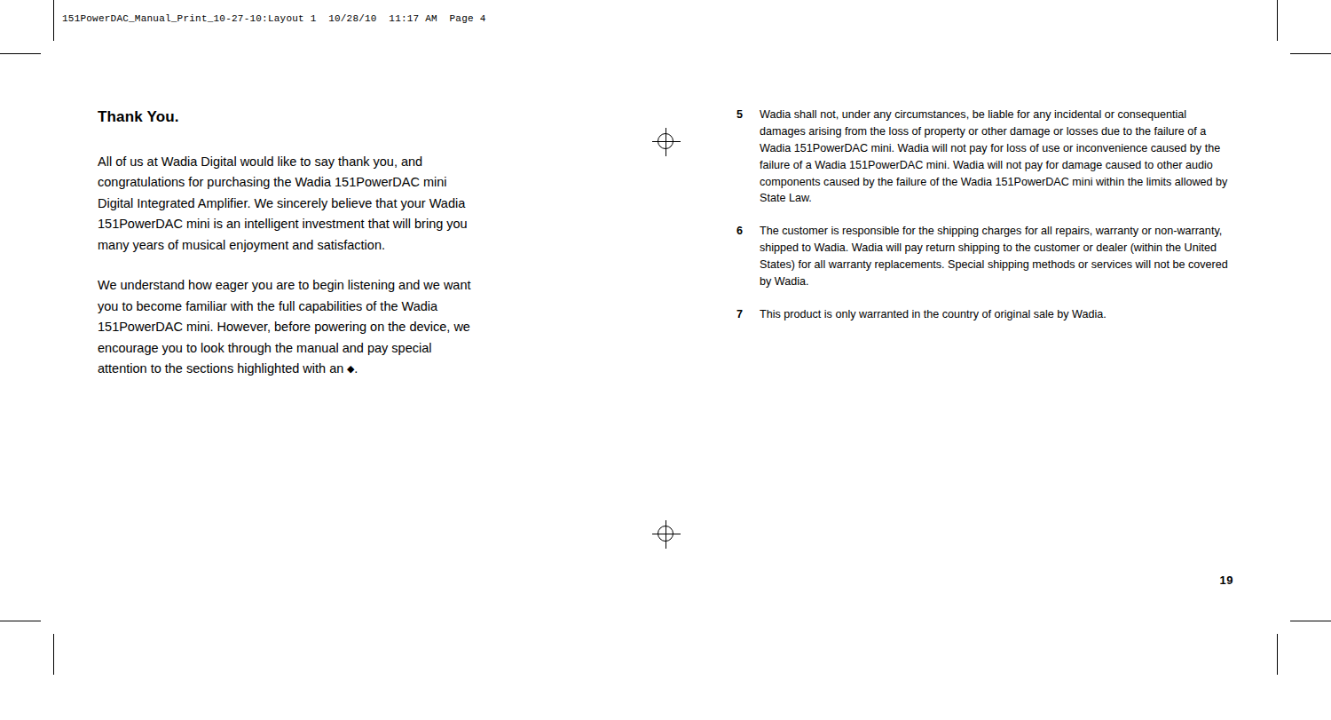151PowerDAC_Manual_Print_10-27-10:Layout 1 10/28/10 11:17 AM Page 4
Thank You.
All of us at Wadia Digital would like to say thank you, and congratulations for purchasing the Wadia 151PowerDAC mini Digital Integrated Amplifier. We sincerely believe that your Wadia 151PowerDAC mini is an intelligent investment that will bring you many years of musical enjoyment and satisfaction.
We understand how eager you are to begin listening and we want you to become familiar with the full capabilities of the Wadia 151PowerDAC mini. However, before powering on the device, we encourage you to look through the manual and pay special attention to the sections highlighted with an ◆.
Wadia shall not, under any circumstances, be liable for any incidental or consequential damages arising from the loss of property or other damage or losses due to the failure of a Wadia 151PowerDAC mini. Wadia will not pay for loss of use or inconvenience caused by the failure of a Wadia 151PowerDAC mini. Wadia will not pay for damage caused to other audio components caused by the failure of the Wadia 151PowerDAC mini within the limits allowed by State Law.
The customer is responsible for the shipping charges for all repairs, warranty or non-warranty, shipped to Wadia. Wadia will pay return shipping to the customer or dealer (within the United States) for all warranty replacements. Special shipping methods or services will not be covered by Wadia.
This product is only warranted in the country of original sale by Wadia.
19